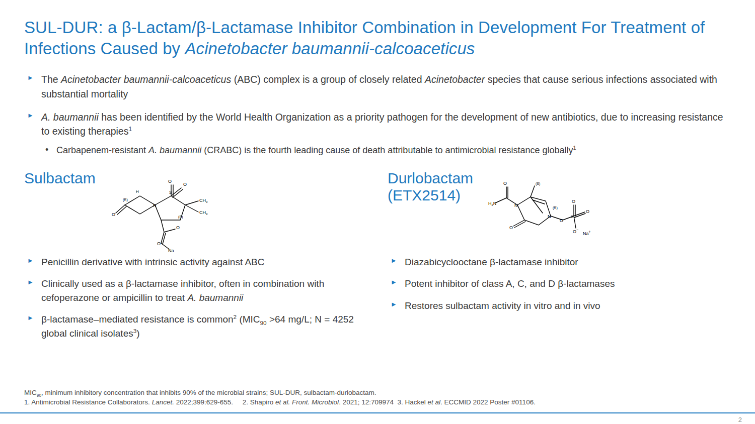SUL-DUR: a β-Lactam/β-Lactamase Inhibitor Combination in Development For Treatment of Infections Caused by Acinetobacter baumannii-calcoaceticus
The Acinetobacter baumannii-calcoaceticus (ABC) complex is a group of closely related Acinetobacter species that cause serious infections associated with substantial mortality
A. baumannii has been identified by the World Health Organization as a priority pathogen for the development of new antibiotics, due to increasing resistance to existing therapies1
Carbapenem-resistant A. baumannii (CRABC) is the fourth leading cause of death attributable to antimicrobial resistance globally1
Sulbactam
O O S N O CH3 CH3 O O Na H (R) (S)
Penicillin derivative with intrinsic activity against ABC
Clinically used as a β-lactamase inhibitor, often in combination with cefoperazone or ampicillin to treat A. baumannii
β-lactamase–mediated resistance is common2 (MIC90 >64 mg/L; N = 4252 global clinical isolates3)
Durlobactam(ETX2514)
O H2N N N O O O O O− Na+ S (S) (R)
Diazabicyclooctane β-lactamase inhibitor
Potent inhibitor of class A, C, and D β-lactamases
Restores sulbactam activity in vitro and in vivo
MIC90, minimum inhibitory concentration that inhibits 90% of the microbial strains; SUL-DUR, sulbactam-durlobactam.
1. Antimicrobial Resistance Collaborators. Lancet. 2022;399:629-655. 2. Shapiro et al. Front. Microbiol. 2021; 12:709974 3. Hackel et al. ECCMID 2022 Poster #01106.
2